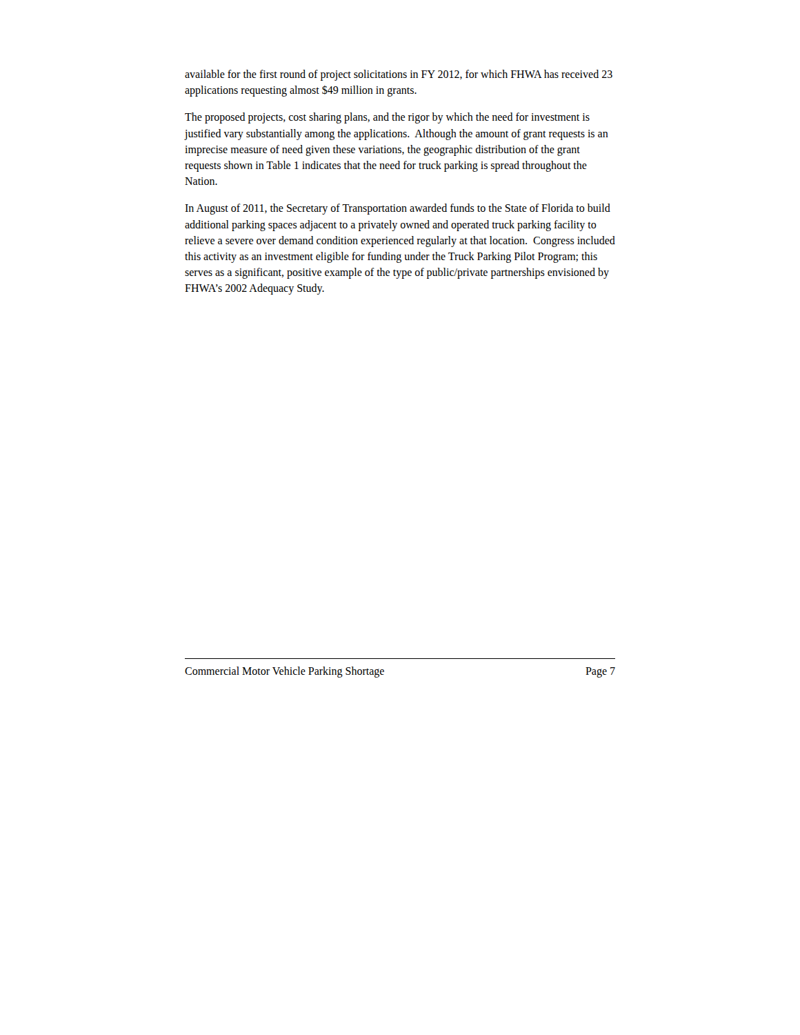available for the first round of project solicitations in FY 2012, for which FHWA has received 23 applications requesting almost $49 million in grants.
The proposed projects, cost sharing plans, and the rigor by which the need for investment is justified vary substantially among the applications. Although the amount of grant requests is an imprecise measure of need given these variations, the geographic distribution of the grant requests shown in Table 1 indicates that the need for truck parking is spread throughout the Nation.
In August of 2011, the Secretary of Transportation awarded funds to the State of Florida to build additional parking spaces adjacent to a privately owned and operated truck parking facility to relieve a severe over demand condition experienced regularly at that location. Congress included this activity as an investment eligible for funding under the Truck Parking Pilot Program; this serves as a significant, positive example of the type of public/private partnerships envisioned by FHWA’s 2002 Adequacy Study.
Commercial Motor Vehicle Parking Shortage Page 7